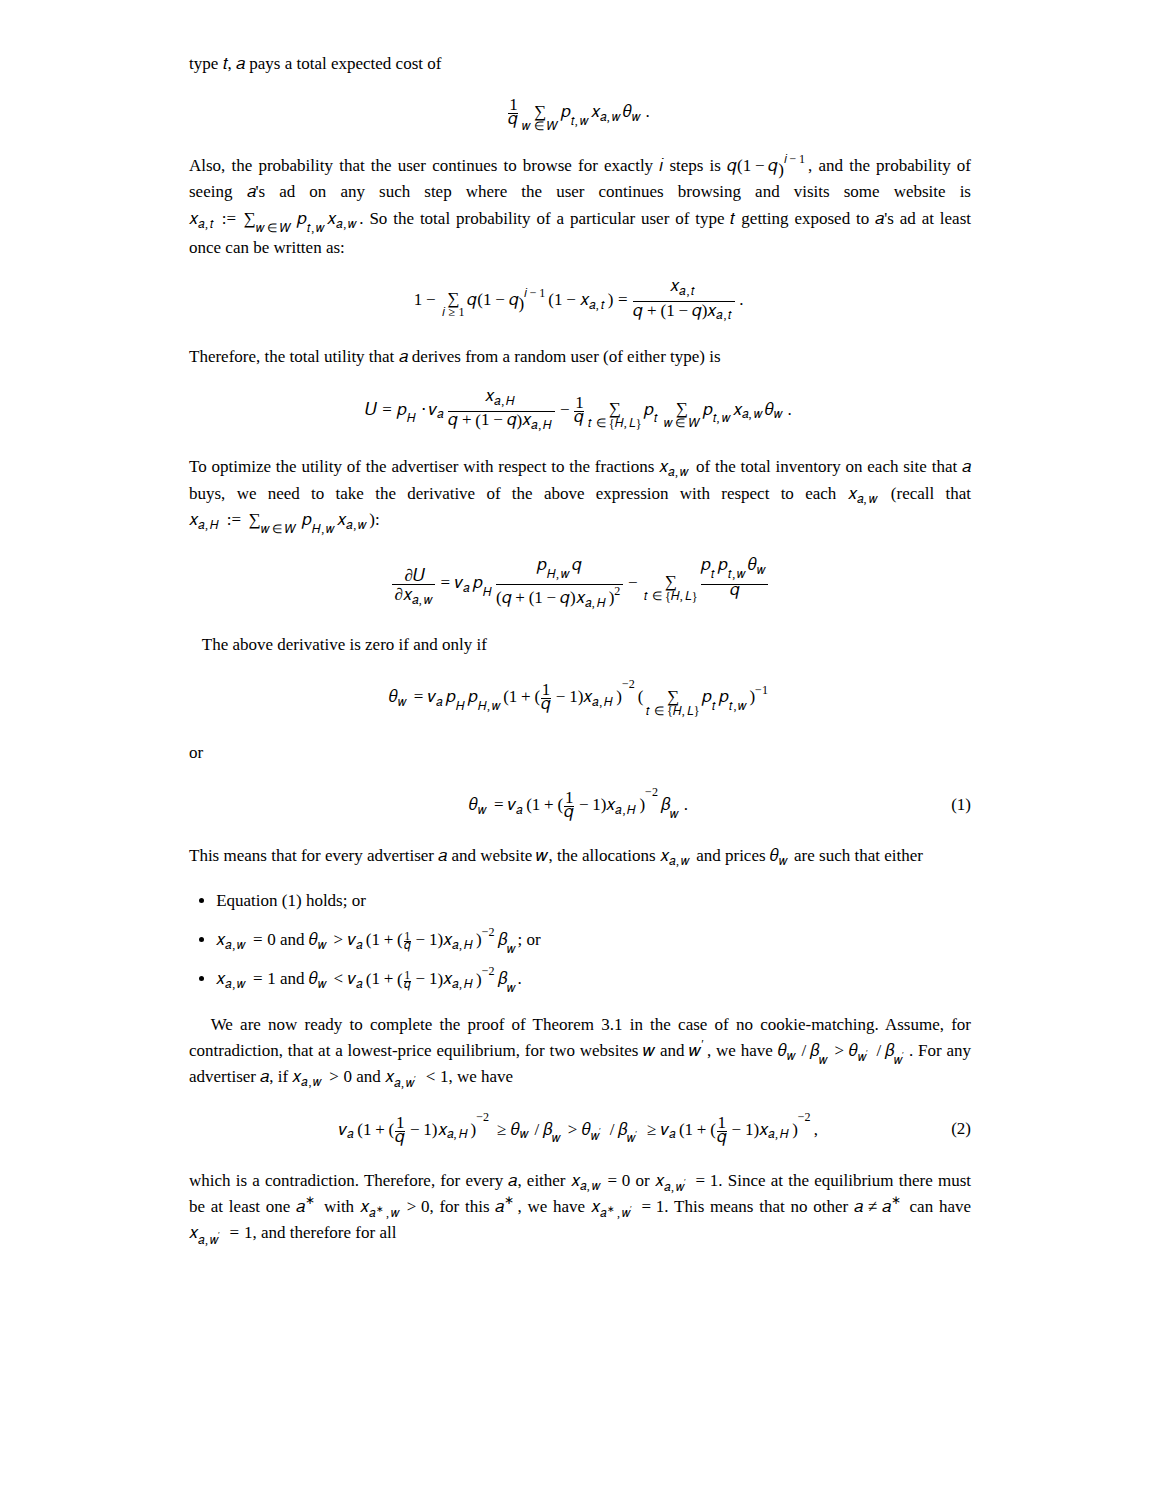type t, a pays a total expected cost of
1q ∑w∈W pt,w xa,w θw .
Also, the probability that the user continues to browse for exactly i steps is q(1−q)i−1, and the probability of seeing a's ad on any such step where the user continues browsing and visits some website is xa,t:=∑w∈Wpt,wxa,w. So the total probability of a particular user of type t getting exposed to a's ad at least once can be written as:
1− ∑i≥1 q(1−q)i−1 (1−xa,t) = xa,t q+(1−q)xa,t .
Therefore, the total utility that a derives from a random user (of either type) is
U= pH⋅va xa,H q+(1−q)xa,H − 1q ∑t∈{H,L} pt ∑w∈W pt,w xa,w θw .
To optimize the utility of the advertiser with respect to the fractions xa,w of the total inventory on each site that a buys, we need to take the derivative of the above expression with respect to each xa,w (recall that xa,H:=∑w∈WpH,wxa,w):
∂U ∂xa,w = vapH pH,wq (q+(1−q)xa,H)2 − ∑t∈{H,L} ptpt,wθw q
The above derivative is zero if and only if
θw= vapHpH,w (1+(1q−1)xa,H)−2 (∑t∈{H,L}ptpt,w)−1
or
θw= va (1+(1q−1)xa,H)−2 βw . (1)
This means that for every advertiser a and website w, the allocations xa,w and prices θw are such that either
Equation (1) holds; or
xa,w=0 and θw>va(1+(1q−1)xa,H)−2βw; or
xa,w=1 and θw<va(1+(1q−1)xa,H)−2βw.
We are now ready to complete the proof of Theorem 3.1 in the case of no cookie-matching. Assume, for contradiction, that at a lowest-price equilibrium, for two websites w and w′, we have θw/βw>θw′/βw′. For any advertiser a, if xa,w>0 and xa,w′<1, we have
va (1+(1q−1)xa,H)−2 ≥ θw/βw > θw′/βw′ ≥ va (1+(1q−1)xa,H)−2 , (2)
which is a contradiction. Therefore, for every a, either xa,w=0 or xa,w′=1. Since at the equilibrium there must be at least one a∗ with xa∗,w>0, for this a∗, we have xa∗,w′=1. This means that no other a≠a∗ can have xa,w′=1, and therefore for all